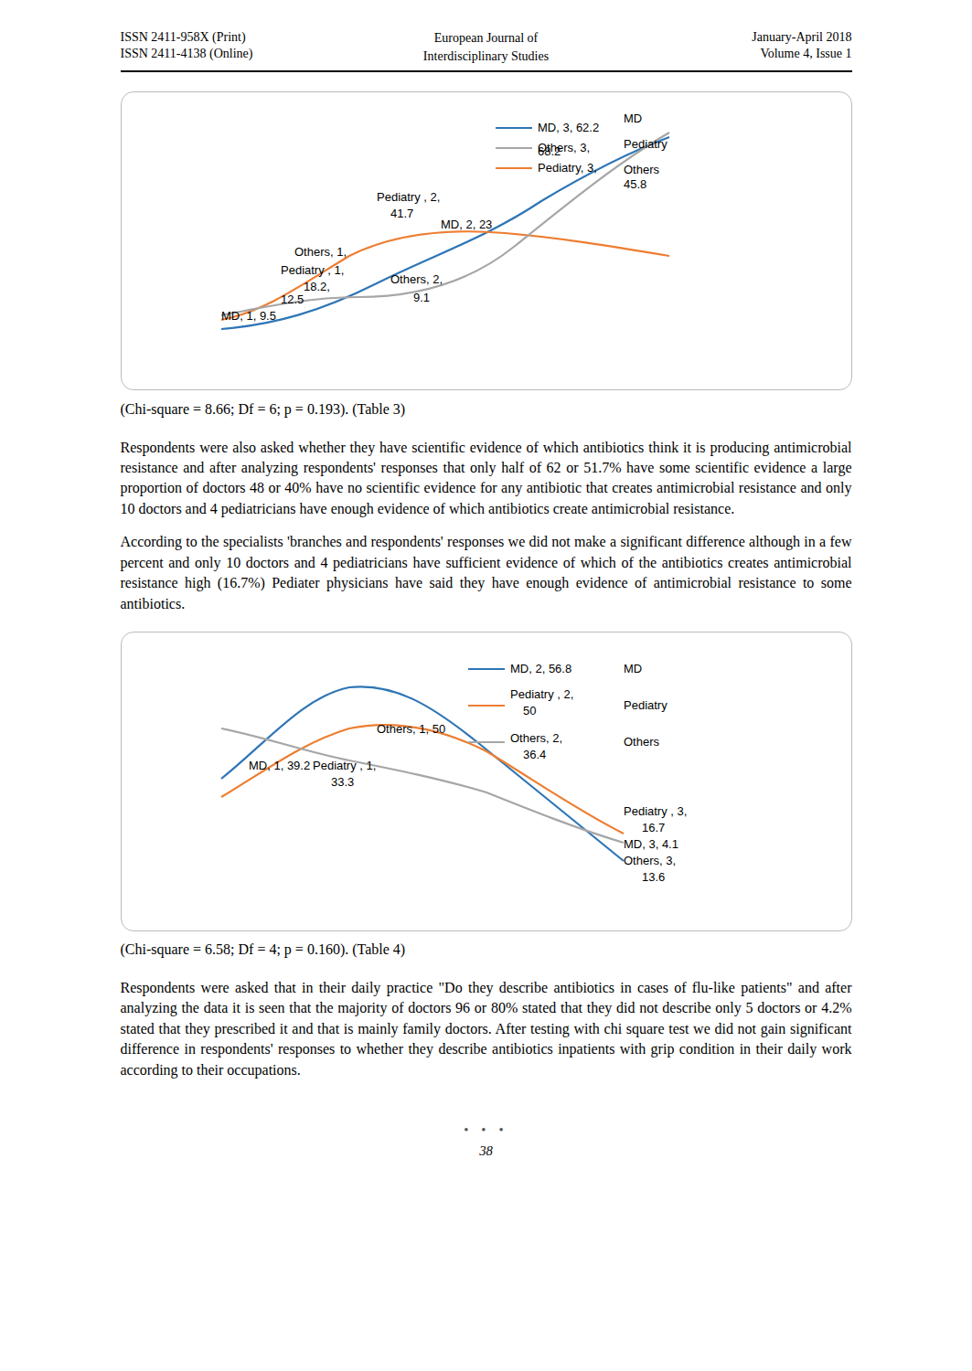ISSN 2411-958X (Print)
ISSN 2411-4138 (Online)
European Journal of
Interdisciplinary Studies
January-April 2018
Volume 4, Issue 1
MD, 3, 62.2 Others, 3, Pediatry, 3, MD Pediatry Others 68.2 45.8 Pediatry , 2, 41.7 MD, 2, 23 Others, 1, Pediatry , 1, 18.2, 12.5 Others, 2, 9.1 MD, 1, 9.5
(Chi-square = 8.66; Df = 6; p = 0.193). (Table 3)
Respondents were also asked whether they have scientific evidence of which antibiotics think it is producing antimicrobial resistance and after analyzing respondents' responses that only half of 62 or 51.7% have some scientific evidence a large proportion of doctors 48 or 40% have no scientific evidence for any antibiotic that creates antimicrobial resistance and only 10 doctors and 4 pediatricians have enough evidence of which antibiotics create antimicrobial resistance.
According to the specialists 'branches and respondents' responses we did not make a significant difference although in a few percent and only 10 doctors and 4 pediatricians have sufficient evidence of which of the antibiotics creates antimicrobial resistance high (16.7%) Pediater physicians have said they have enough evidence of antimicrobial resistance to some antibiotics.
MD, 2, 56.8 MD Pediatry , 2, 50 Pediatry Others, 1, 50 Others, 2, 36.4 Others MD, 1, 39.2 Pediatry , 1, 33.3 Pediatry , 3, 16.7 MD, 3, 4.1 Others, 3, 13.6
(Chi-square = 6.58; Df = 4; p = 0.160). (Table 4)
Respondents were asked that in their daily practice "Do they describe antibiotics in cases of flu-like patients" and after analyzing the data it is seen that the majority of doctors 96 or 80% stated that they did not describe only 5 doctors or 4.2% stated that they prescribed it and that is mainly family doctors. After testing with chi square test we did not gain significant difference in respondents' responses to whether they describe antibiotics inpatients with grip condition in their daily work according to their occupations.
• • •
38